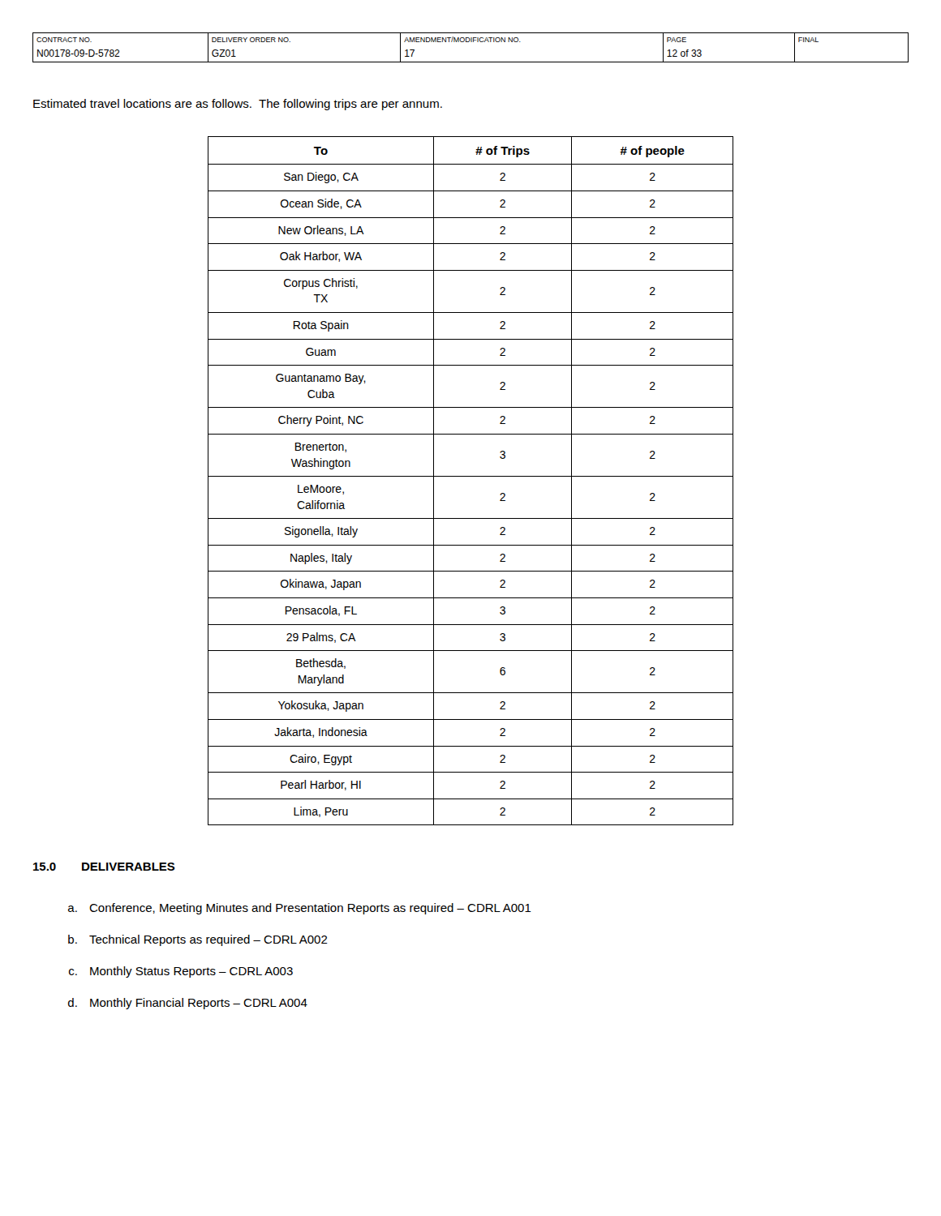| CONTRACT NO. N00178-09-D-5782 | DELIVERY ORDER NO. GZ01 | AMENDMENT/MODIFICATION NO. 17 | PAGE 12 of 33 | FINAL |
Estimated travel locations are as follows. The following trips are per annum.
| To | # of Trips | # of people |
| --- | --- | --- |
| San Diego, CA | 2 | 2 |
| Ocean Side, CA | 2 | 2 |
| New Orleans, LA | 2 | 2 |
| Oak Harbor, WA | 2 | 2 |
| Corpus Christi, TX | 2 | 2 |
| Rota Spain | 2 | 2 |
| Guam | 2 | 2 |
| Guantanamo Bay, Cuba | 2 | 2 |
| Cherry Point, NC | 2 | 2 |
| Brenerton, Washington | 3 | 2 |
| LeMoore, California | 2 | 2 |
| Sigonella, Italy | 2 | 2 |
| Naples, Italy | 2 | 2 |
| Okinawa, Japan | 2 | 2 |
| Pensacola, FL | 3 | 2 |
| 29 Palms, CA | 3 | 2 |
| Bethesda, Maryland | 6 | 2 |
| Yokosuka, Japan | 2 | 2 |
| Jakarta, Indonesia | 2 | 2 |
| Cairo, Egypt | 2 | 2 |
| Pearl Harbor, HI | 2 | 2 |
| Lima, Peru | 2 | 2 |
15.0 DELIVERABLES
Conference, Meeting Minutes and Presentation Reports as required – CDRL A001
Technical Reports as required – CDRL A002
Monthly Status Reports – CDRL A003
Monthly Financial Reports – CDRL A004